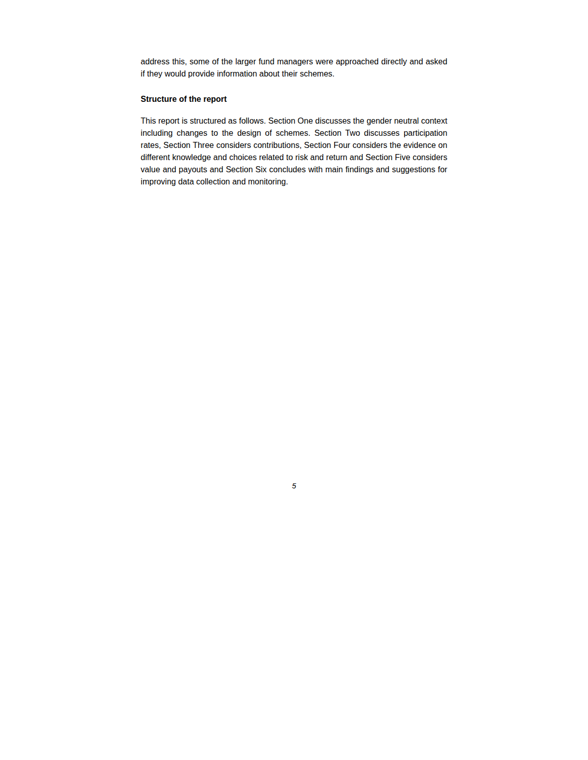address this, some of the larger fund managers were approached directly and asked if they would provide information about their schemes.
Structure of the report
This report is structured as follows. Section One discusses the gender neutral context including changes to the design of schemes. Section Two discusses participation rates, Section Three considers contributions, Section Four considers the evidence on different knowledge and choices related to risk and return and Section Five considers value and payouts and Section Six concludes with main findings and suggestions for improving data collection and monitoring.
5